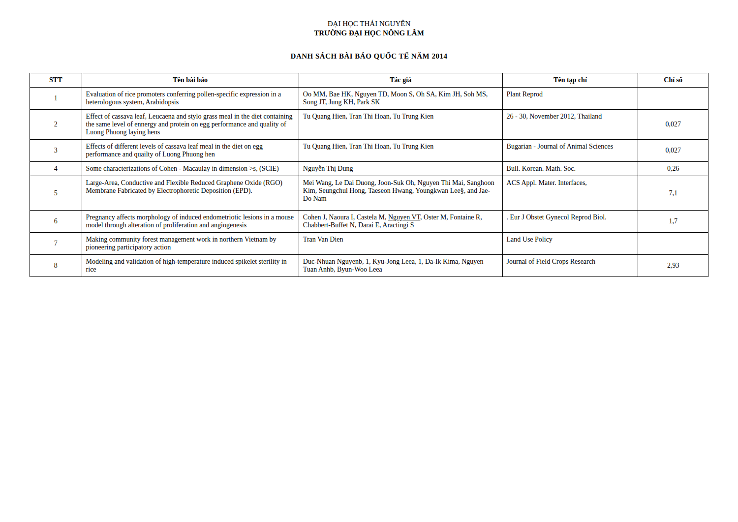ĐẠI HỌC THÁI NGUYÊN
TRƯỜNG ĐẠI HỌC NÔNG LÂM
DANH SÁCH BÀI BÁO QUỐC TẾ NĂM 2014
| STT | Tên bài báo | Tác giả | Tên tạp chí | Chỉ số |
| --- | --- | --- | --- | --- |
| 1 | Evaluation of rice promoters conferring pollen-specific expression in a heterologous system, Arabidopsis | Oo MM, Bae HK, Nguyen TD, Moon S, Oh SA, Kim JH, Soh MS, Song JT, Jung KH, Park SK | Plant Reprod | |
| 2 | Effect of cassava leaf, Leucaena and stylo grass meal in the diet containing the same level of ennergy and protein on egg performance and quality of Luong Phuong laying hens | Tu Quang Hien, Tran Thi Hoan, Tu Trung Kien | 26 - 30, November 2012, Thailand | 0,027 |
| 3 | Effects of different levels of cassava leaf meal in the diet on egg performance and quailty of Luong Phuong hen | Tu Quang Hien, Tran Thi Hoan, Tu Trung Kien | Bugarian - Journal of Animal Sciences | 0,027 |
| 4 | Some characterizations of Cohen - Macaulay in dimension >s, (SCIE) | Nguyễn Thị Dung | Bull. Korean. Math. Soc. | 0,26 |
| 5 | Large-Area, Conductive and Flexible Reduced Graphene Oxide (RGO) Membrane Fabricated by Electrophoretic Deposition (EPD). | Mei Wang, Le Dai Duong, Joon-Suk Oh, Nguyen Thi Mai, Sanghoon Kim, Seungchul Hong, Taeseon Hwang, Youngkwan Lee§, and Jae-Do Nam | ACS Appl. Mater. Interfaces, | 7,1 |
| 6 | Pregnancy affects morphology of induced endometriotic lesions in a mouse model through alteration of proliferation and angiogenesis | Cohen J, Naoura I, Castela M, Nguyen VT , Oster M, Fontaine R, Chabbert-Buffet N, Darai E, Aractingi S | . Eur J Obstet Gynecol Reprod Biol. | 1,7 |
| 7 | Making community forest management work in northern Vietnam by pioneering participatory action | Tran Van Dien | Land Use Policy | |
| 8 | Modeling and validation of high-temperature induced spikelet sterility in rice | Duc-Nhuan Nguyenb, 1, Kyu-Jong Leea, 1, Da-Ik Kima, Nguyen Tuan Anhb, Byun-Woo Leea | Journal of Field Crops Research | 2,93 |